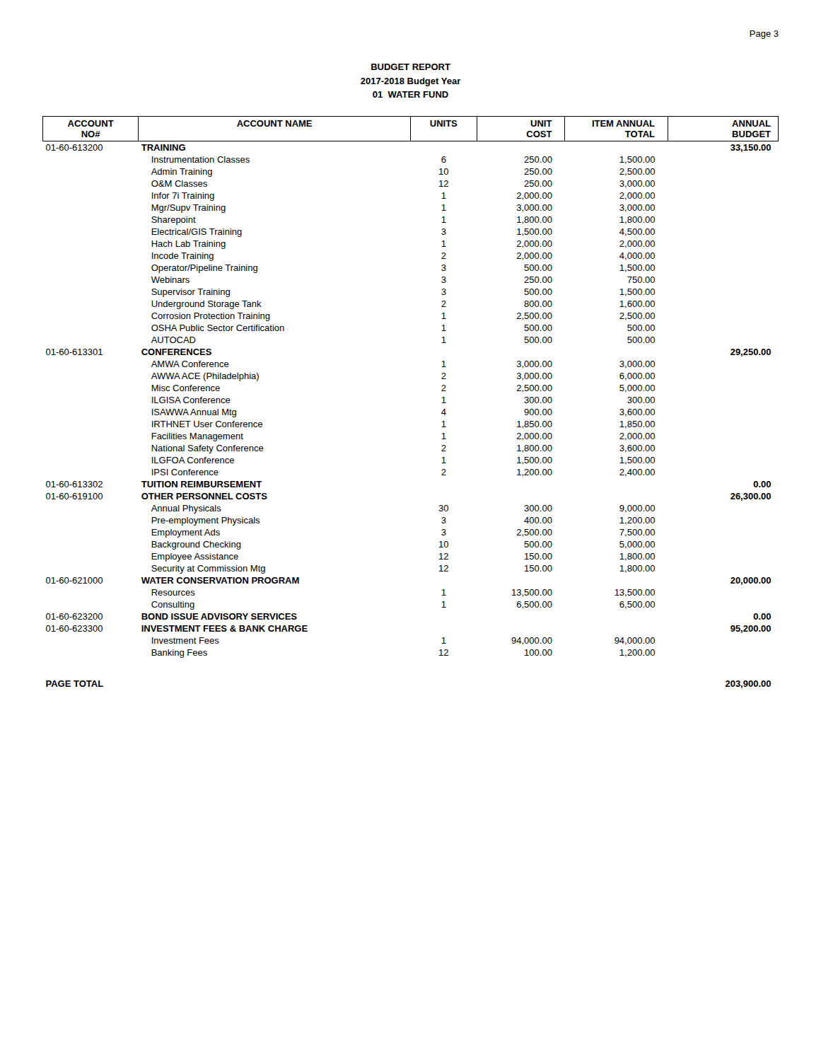Page 3
BUDGET REPORT
2017-2018 Budget Year
01 WATER FUND
| ACCOUNT NO# | ACCOUNT NAME | UNITS | UNIT COST | ITEM ANNUAL TOTAL | ANNUAL BUDGET |
| --- | --- | --- | --- | --- | --- |
| 01-60-613200 | TRAINING | | | | 33,150.00 |
| | Instrumentation Classes | 6 | 250.00 | 1,500.00 | |
| | Admin Training | 10 | 250.00 | 2,500.00 | |
| | O&M Classes | 12 | 250.00 | 3,000.00 | |
| | Infor 7i Training | 1 | 2,000.00 | 2,000.00 | |
| | Mgr/Supv Training | 1 | 3,000.00 | 3,000.00 | |
| | Sharepoint | 1 | 1,800.00 | 1,800.00 | |
| | Electrical/GIS Training | 3 | 1,500.00 | 4,500.00 | |
| | Hach Lab Training | 1 | 2,000.00 | 2,000.00 | |
| | Incode Training | 2 | 2,000.00 | 4,000.00 | |
| | Operator/Pipeline Training | 3 | 500.00 | 1,500.00 | |
| | Webinars | 3 | 250.00 | 750.00 | |
| | Supervisor Training | 3 | 500.00 | 1,500.00 | |
| | Underground Storage Tank | 2 | 800.00 | 1,600.00 | |
| | Corrosion Protection Training | 1 | 2,500.00 | 2,500.00 | |
| | OSHA Public Sector Certification | 1 | 500.00 | 500.00 | |
| | AUTOCAD | 1 | 500.00 | 500.00 | |
| 01-60-613301 | CONFERENCES | | | | 29,250.00 |
| | AMWA Conference | 1 | 3,000.00 | 3,000.00 | |
| | AWWA ACE (Philadelphia) | 2 | 3,000.00 | 6,000.00 | |
| | Misc Conference | 2 | 2,500.00 | 5,000.00 | |
| | ILGISA Conference | 1 | 300.00 | 300.00 | |
| | ISAWWA Annual Mtg | 4 | 900.00 | 3,600.00 | |
| | IRTHNET User Conference | 1 | 1,850.00 | 1,850.00 | |
| | Facilities Management | 1 | 2,000.00 | 2,000.00 | |
| | National Safety Conference | 2 | 1,800.00 | 3,600.00 | |
| | ILGFOA Conference | 1 | 1,500.00 | 1,500.00 | |
| | IPSI Conference | 2 | 1,200.00 | 2,400.00 | |
| 01-60-613302 | TUITION REIMBURSEMENT | | | | 0.00 |
| 01-60-619100 | OTHER PERSONNEL COSTS | | | | 26,300.00 |
| | Annual Physicals | 30 | 300.00 | 9,000.00 | |
| | Pre-employment Physicals | 3 | 400.00 | 1,200.00 | |
| | Employment Ads | 3 | 2,500.00 | 7,500.00 | |
| | Background Checking | 10 | 500.00 | 5,000.00 | |
| | Employee Assistance | 12 | 150.00 | 1,800.00 | |
| | Security at Commission Mtg | 12 | 150.00 | 1,800.00 | |
| 01-60-621000 | WATER CONSERVATION PROGRAM | | | | 20,000.00 |
| | Resources | 1 | 13,500.00 | 13,500.00 | |
| | Consulting | 1 | 6,500.00 | 6,500.00 | |
| 01-60-623200 | BOND ISSUE ADVISORY SERVICES | | | | 0.00 |
| 01-60-623300 | INVESTMENT FEES & BANK CHARGE | | | | 95,200.00 |
| | Investment Fees | 1 | 94,000.00 | 94,000.00 | |
| | Banking Fees | 12 | 100.00 | 1,200.00 | |
| PAGE TOTAL | | | | 203,900.00 |